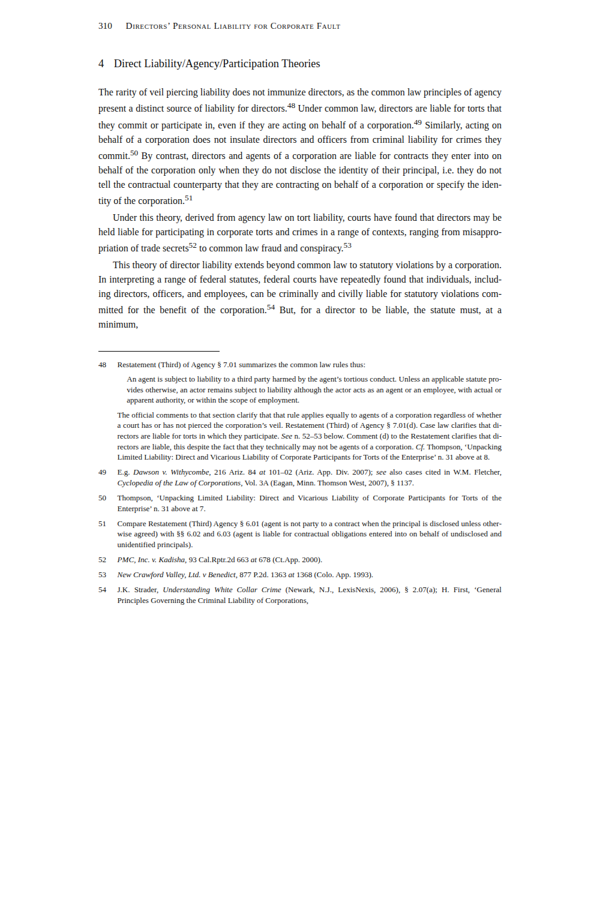310 Directors’ Personal Liability for Corporate Fault
4 Direct Liability/Agency/Participation Theories
The rarity of veil piercing liability does not immunize directors, as the common law principles of agency present a distinct source of liability for directors.48 Under common law, directors are liable for torts that they commit or participate in, even if they are acting on behalf of a corporation.49 Similarly, acting on behalf of a corporation does not insulate directors and officers from criminal liability for crimes they commit.50 By contrast, directors and agents of a corporation are liable for contracts they enter into on behalf of the corporation only when they do not disclose the identity of their principal, i.e. they do not tell the contractual counterparty that they are contracting on behalf of a corporation or specify the identity of the corporation.51
Under this theory, derived from agency law on tort liability, courts have found that directors may be held liable for participating in corporate torts and crimes in a range of contexts, ranging from misappropriation of trade secrets52 to common law fraud and conspiracy.53
This theory of director liability extends beyond common law to statutory violations by a corporation. In interpreting a range of federal statutes, federal courts have repeatedly found that individuals, including directors, officers, and employees, can be criminally and civilly liable for statutory violations committed for the benefit of the corporation.54 But, for a director to be liable, the statute must, at a minimum,
48
Restatement (Third) of Agency § 7.01 summarizes the common law rules thus:
An agent is subject to liability to a third party harmed by the agent’s tortious conduct. Unless an applicable statute provides otherwise, an actor remains subject to liability although the actor acts as an agent or an employee, with actual or apparent authority, or within the scope of employment.
The official comments to that section clarify that that rule applies equally to agents of a corporation regardless of whether a court has or has not pierced the corporation’s veil. Restatement (Third) of Agency § 7.01(d). Case law clarifies that directors are liable for torts in which they participate. See n. 52–53 below. Comment (d) to the Restatement clarifies that directors are liable, this despite the fact that they technically may not be agents of a corporation. Cf. Thompson, ‘Unpacking Limited Liability: Direct and Vicarious Liability of Corporate Participants for Torts of the Enterprise’ n. 31 above at 8.
49
E.g. Dawson v. Withycombe, 216 Ariz. 84 at 101–02 (Ariz. App. Div. 2007); see also cases cited in W.M. Fletcher, Cyclopedia of the Law of Corporations, Vol. 3A (Eagan, Minn. Thomson West, 2007), § 1137.
50
Thompson, ‘Unpacking Limited Liability: Direct and Vicarious Liability of Corporate Participants for Torts of the Enterprise’ n. 31 above at 7.
51
Compare Restatement (Third) Agency § 6.01 (agent is not party to a contract when the principal is disclosed unless otherwise agreed) with §§ 6.02 and 6.03 (agent is liable for contractual obligations entered into on behalf of undisclosed and unidentified principals).
52
PMC, Inc. v. Kadisha, 93 Cal.Rptr.2d 663 at 678 (Ct.App. 2000).
53
New Crawford Valley, Ltd. v Benedict, 877 P.2d. 1363 at 1368 (Colo. App. 1993).
54
J.K. Strader, Understanding White Collar Crime (Newark, N.J., LexisNexis, 2006), § 2.07(a); H. First, ‘General Principles Governing the Criminal Liability of Corporations,